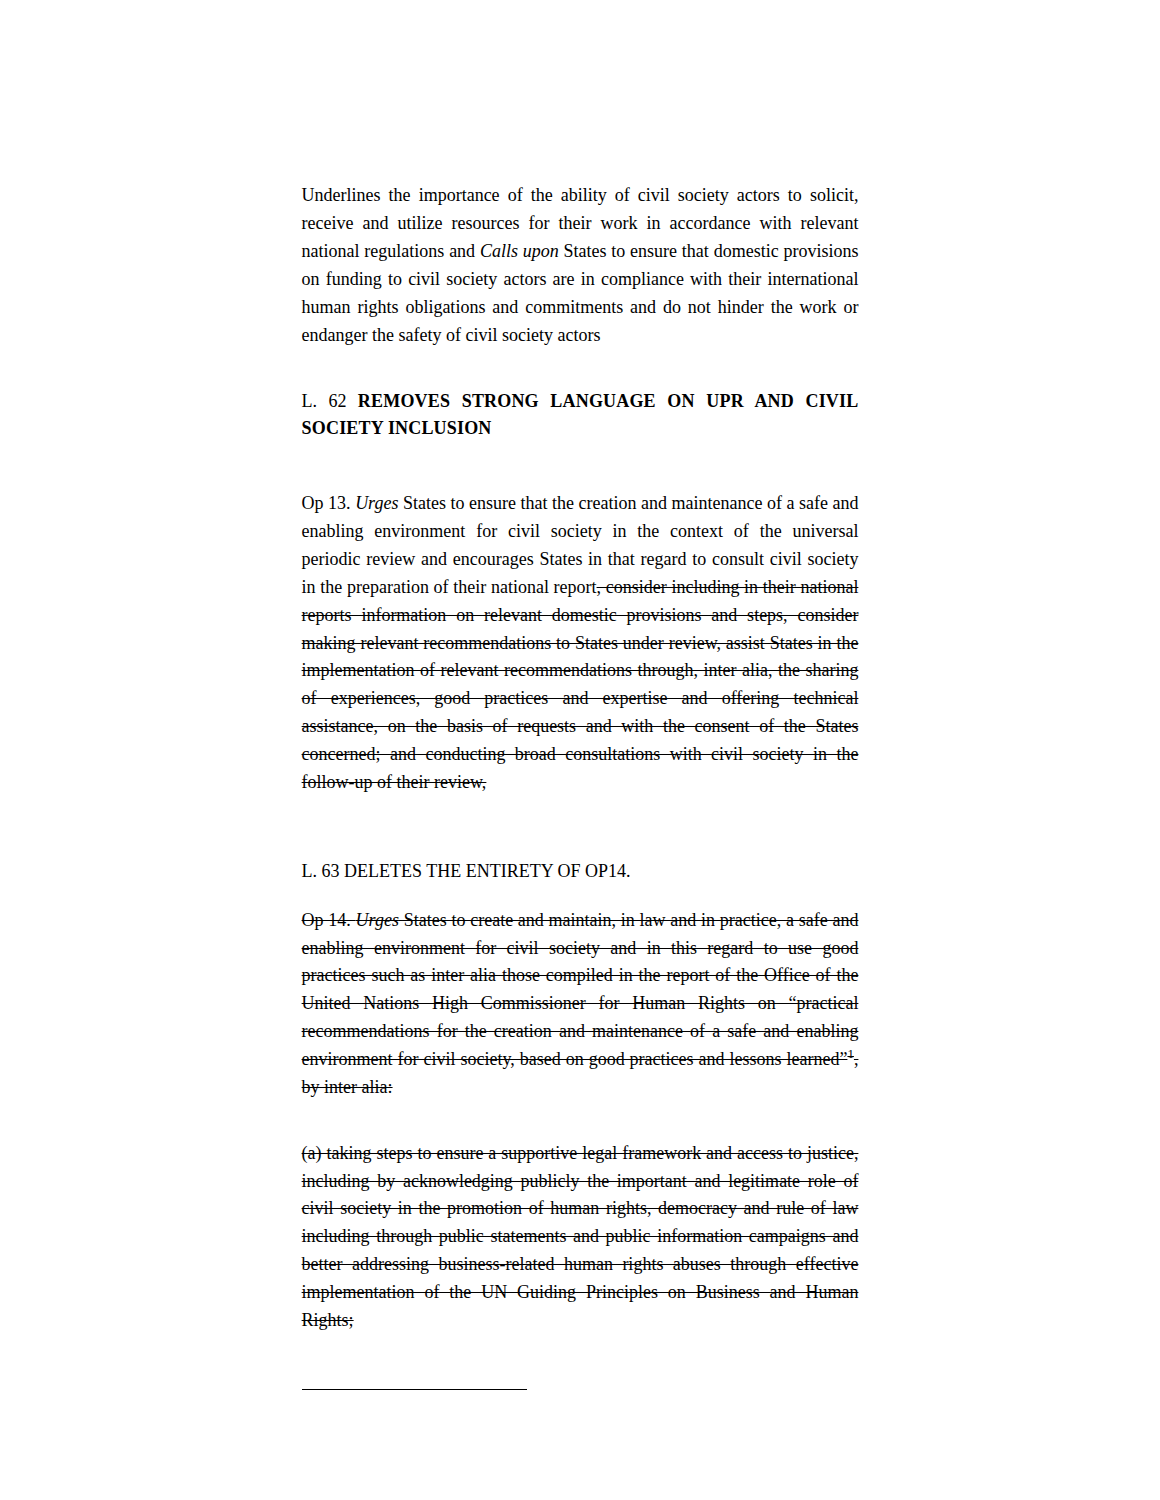Underlines the importance of the ability of civil society actors to solicit, receive and utilize resources for their work in accordance with relevant national regulations and Calls upon States to ensure that domestic provisions on funding to civil society actors are in compliance with their international human rights obligations and commitments and do not hinder the work or endanger the safety of civil society actors
L. 62 REMOVES STRONG LANGUAGE ON UPR AND CIVIL SOCIETY INCLUSION
Op 13. Urges States to ensure that the creation and maintenance of a safe and enabling environment for civil society in the context of the universal periodic review and encourages States in that regard to consult civil society in the preparation of their national report, consider including in their national reports information on relevant domestic provisions and steps, consider making relevant recommendations to States under review, assist States in the implementation of relevant recommendations through, inter alia, the sharing of experiences, good practices and expertise and offering technical assistance, on the basis of requests and with the consent of the States concerned; and conducting broad consultations with civil society in the follow-up of their review,
L. 63 DELETES THE ENTIRETY OF OP14.
Op 14. Urges States to create and maintain, in law and in practice, a safe and enabling environment for civil society and in this regard to use good practices such as inter alia those compiled in the report of the Office of the United Nations High Commissioner for Human Rights on “practical recommendations for the creation and maintenance of a safe and enabling environment for civil society, based on good practices and lessons learned”1, by inter alia:
(a) taking steps to ensure a supportive legal framework and access to justice, including by acknowledging publicly the important and legitimate role of civil society in the promotion of human rights, democracy and rule of law including through public statements and public information campaigns and better addressing business-related human rights abuses through effective implementation of the UN Guiding Principles on Business and Human Rights;